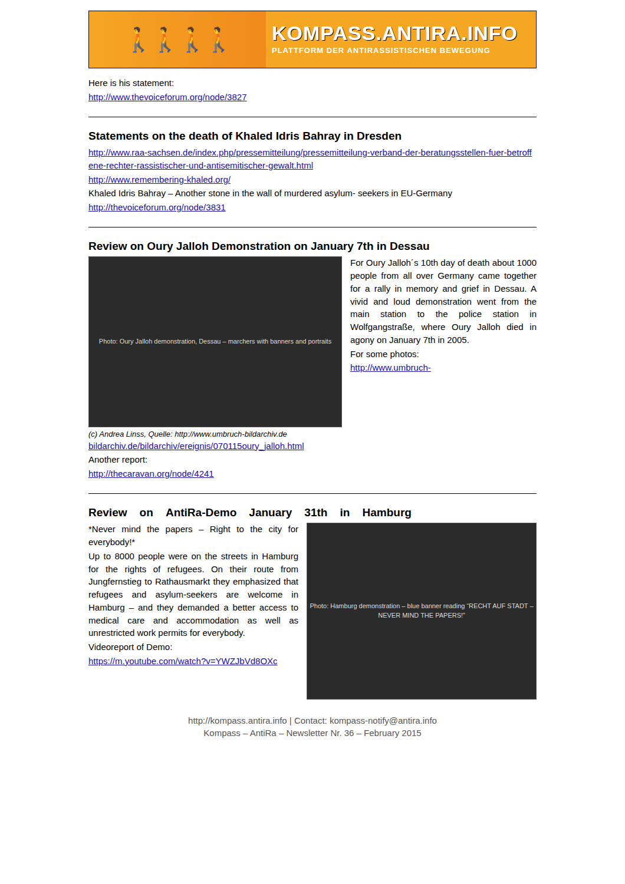🚶 🚶 🚶 🚶
KOMPASS.ANTIRA.INFO
PLATTFORM DER ANTIRASSISTISCHEN BEWEGUNG
Here is his statement:
http://www.thevoiceforum.org/node/3827
Statements on the death of Khaled Idris Bahray in Dresden
http://www.raa-sachsen.de/index.php/pressemitteilung/pressemitteilung-verband-der-beratungsstellen-fuer-betroffene-rechter-rassistischer-und-antisemitischer-gewalt.html
http://www.remembering-khaled.org/
Khaled Idris Bahray – Another stone in the wall of murdered asylum- seekers in EU-Germany
http://thevoiceforum.org/node/3831
Review on Oury Jalloh Demonstration on January 7th in Dessau
Photo: Oury Jalloh demonstration, Dessau – marchers with banners and portraits
(c) Andrea Linss, Quelle: http://www.umbruch-bildarchiv.de
For Oury Jalloh´s 10th day of death about 1000 people from all over Germany came together for a rally in memory and grief in Dessau. A vivid and loud demonstration went from the main station to the police station in Wolfgangstraße, where Oury Jalloh died in agony on January 7th in 2005.
For some photos:
http://www.umbruch-
bildarchiv.de/bildarchiv/ereignis/070115oury_jalloh.html
Another report:
http://thecaravan.org/node/4241
Review on AntiRa-Demo January 31th in Hamburg
*Never mind the papers – Right to the city for everybody!*
Up to 8000 people were on the streets in Hamburg for the rights of refugees. On their route from Jungfernstieg to Rathausmarkt they emphasized that refugees and asylum-seekers are welcome in Hamburg – and they demanded a better access to medical care and accommodation as well as unrestricted work permits for everybody.
Videoreport of Demo:
https://m.youtube.com/watch?v=YWZJbVd8OXc
Photo: Hamburg demonstration – blue banner reading “RECHT AUF STADT – NEVER MIND THE PAPERS!”
http://kompass.antira.info | Contact: kompass-notify@antira.info
Kompass – AntiRa – Newsletter Nr. 36 – February 2015